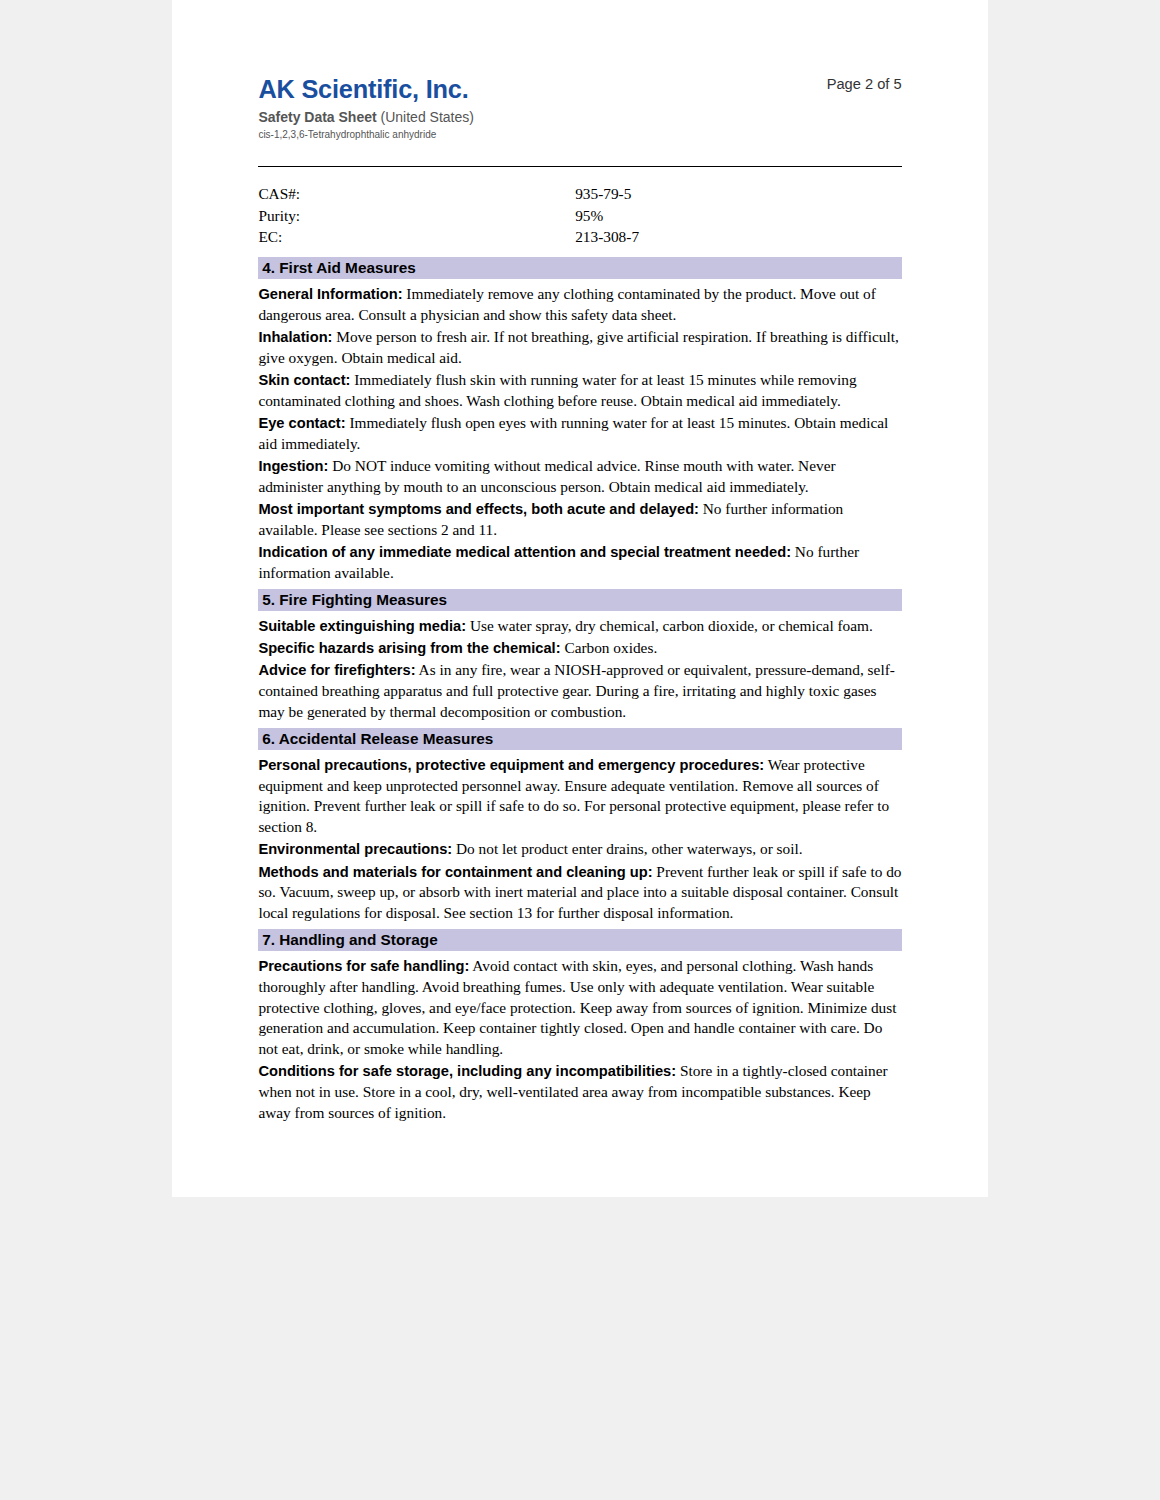Page 2 of 5
AK Scientific, Inc.
Safety Data Sheet (United States)
cis-1,2,3,6-Tetrahydrophthalic anhydride
| CAS#: | 935-79-5 |
| Purity: | 95% |
| EC: | 213-308-7 |
4. First Aid Measures
General Information: Immediately remove any clothing contaminated by the product. Move out of dangerous area. Consult a physician and show this safety data sheet.
Inhalation: Move person to fresh air. If not breathing, give artificial respiration. If breathing is difficult, give oxygen. Obtain medical aid.
Skin contact: Immediately flush skin with running water for at least 15 minutes while removing contaminated clothing and shoes. Wash clothing before reuse. Obtain medical aid immediately.
Eye contact: Immediately flush open eyes with running water for at least 15 minutes. Obtain medical aid immediately.
Ingestion: Do NOT induce vomiting without medical advice. Rinse mouth with water. Never administer anything by mouth to an unconscious person. Obtain medical aid immediately.
Most important symptoms and effects, both acute and delayed: No further information available. Please see sections 2 and 11.
Indication of any immediate medical attention and special treatment needed: No further information available.
5. Fire Fighting Measures
Suitable extinguishing media: Use water spray, dry chemical, carbon dioxide, or chemical foam.
Specific hazards arising from the chemical: Carbon oxides.
Advice for firefighters: As in any fire, wear a NIOSH-approved or equivalent, pressure-demand, self-contained breathing apparatus and full protective gear. During a fire, irritating and highly toxic gases may be generated by thermal decomposition or combustion.
6. Accidental Release Measures
Personal precautions, protective equipment and emergency procedures: Wear protective equipment and keep unprotected personnel away. Ensure adequate ventilation. Remove all sources of ignition. Prevent further leak or spill if safe to do so. For personal protective equipment, please refer to section 8.
Environmental precautions: Do not let product enter drains, other waterways, or soil.
Methods and materials for containment and cleaning up: Prevent further leak or spill if safe to do so. Vacuum, sweep up, or absorb with inert material and place into a suitable disposal container. Consult local regulations for disposal. See section 13 for further disposal information.
7. Handling and Storage
Precautions for safe handling: Avoid contact with skin, eyes, and personal clothing. Wash hands thoroughly after handling. Avoid breathing fumes. Use only with adequate ventilation. Wear suitable protective clothing, gloves, and eye/face protection. Keep away from sources of ignition. Minimize dust generation and accumulation. Keep container tightly closed. Open and handle container with care. Do not eat, drink, or smoke while handling.
Conditions for safe storage, including any incompatibilities: Store in a tightly-closed container when not in use. Store in a cool, dry, well-ventilated area away from incompatible substances. Keep away from sources of ignition.